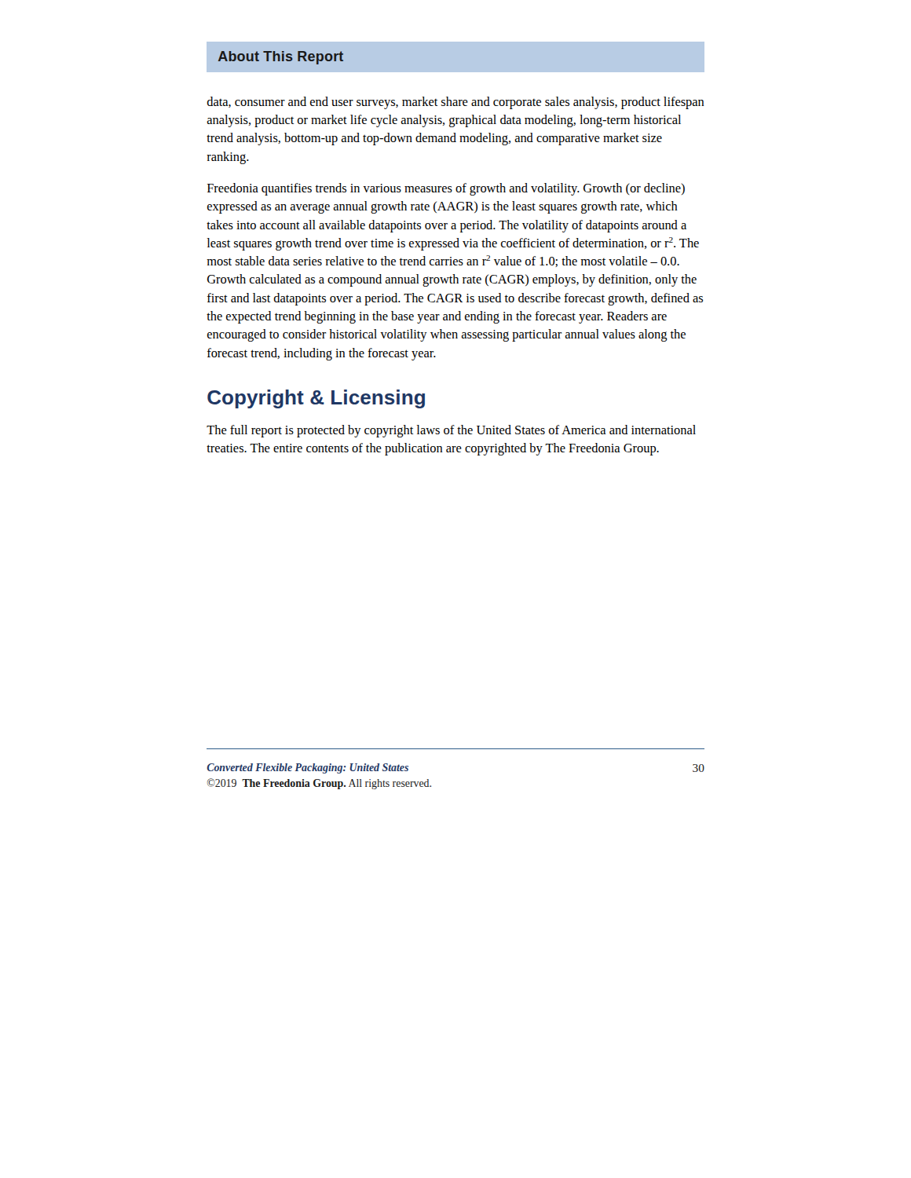About This Report
data, consumer and end user surveys, market share and corporate sales analysis, product lifespan analysis, product or market life cycle analysis, graphical data modeling, long-term historical trend analysis, bottom-up and top-down demand modeling, and comparative market size ranking.
Freedonia quantifies trends in various measures of growth and volatility. Growth (or decline) expressed as an average annual growth rate (AAGR) is the least squares growth rate, which takes into account all available datapoints over a period. The volatility of datapoints around a least squares growth trend over time is expressed via the coefficient of determination, or r2. The most stable data series relative to the trend carries an r2 value of 1.0; the most volatile – 0.0. Growth calculated as a compound annual growth rate (CAGR) employs, by definition, only the first and last datapoints over a period. The CAGR is used to describe forecast growth, defined as the expected trend beginning in the base year and ending in the forecast year. Readers are encouraged to consider historical volatility when assessing particular annual values along the forecast trend, including in the forecast year.
Copyright & Licensing
The full report is protected by copyright laws of the United States of America and international treaties. The entire contents of the publication are copyrighted by The Freedonia Group.
Converted Flexible Packaging: United States
©2019 The Freedonia Group. All rights reserved.
30